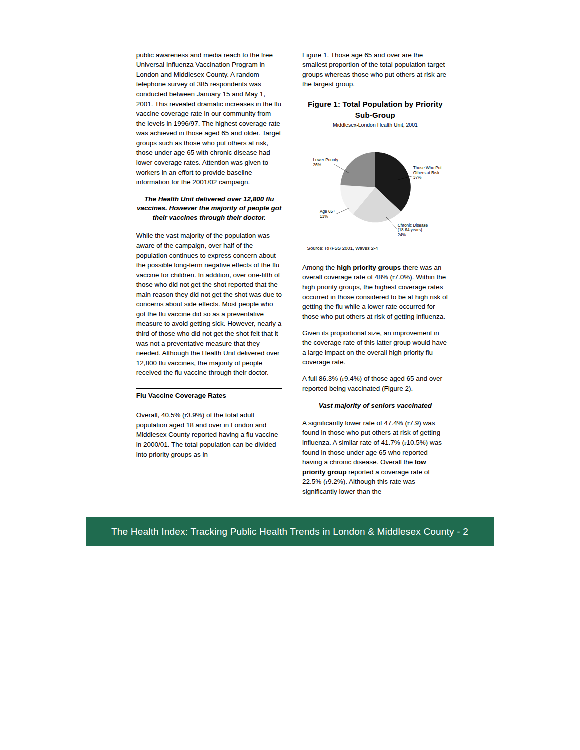public awareness and media reach to the free Universal Influenza Vaccination Program in London and Middlesex County. A random telephone survey of 385 respondents was conducted between January 15 and May 1, 2001. This revealed dramatic increases in the flu vaccine coverage rate in our community from the levels in 1996/97. The highest coverage rate was achieved in those aged 65 and older. Target groups such as those who put others at risk, those under age 65 with chronic disease had lower coverage rates. Attention was given to workers in an effort to provide baseline information for the 2001/02 campaign.
The Health Unit delivered over 12,800 flu vaccines. However the majority of people got their vaccines through their doctor.
While the vast majority of the population was aware of the campaign, over half of the population continues to express concern about the possible long-term negative effects of the flu vaccine for children. In addition, over one-fifth of those who did not get the shot reported that the main reason they did not get the shot was due to concerns about side effects. Most people who got the flu vaccine did so as a preventative measure to avoid getting sick. However, nearly a third of those who did not get the shot felt that it was not a preventative measure that they needed. Although the Health Unit delivered over 12,800 flu vaccines, the majority of people received the flu vaccine through their doctor.
Flu Vaccine Coverage Rates
Overall, 40.5% (r3.9%) of the total adult population aged 18 and over in London and Middlesex County reported having a flu vaccine in 2000/01. The total population can be divided into priority groups as in
Figure 1. Those age 65 and over are the smallest proportion of the total population target groups whereas those who put others at risk are the largest group.
Figure 1: Total Population by Priority Sub-Group
Middlesex-London Health Unit, 2001
Those Who Put Others at Risk 37% Chronic Disease (18-64 years) 24% Age 65+ 13% Lower Priority 26%
Source: RRFSS 2001, Waves 2-4
Among the high priority groups there was an overall coverage rate of 48% (r7.0%). Within the high priority groups, the highest coverage rates occurred in those considered to be at high risk of getting the flu while a lower rate occurred for those who put others at risk of getting influenza.
Given its proportional size, an improvement in the coverage rate of this latter group would have a large impact on the overall high priority flu coverage rate.
A full 86.3% (r9.4%) of those aged 65 and over reported being vaccinated (Figure 2).
Vast majority of seniors vaccinated
A significantly lower rate of 47.4% (r7.9) was found in those who put others at risk of getting influenza. A similar rate of 41.7% (r10.5%) was found in those under age 65 who reported having a chronic disease. Overall the low priority group reported a coverage rate of 22.5% (r9.2%). Although this rate was significantly lower than the
The Health Index: Tracking Public Health Trends in London & Middlesex County - 2